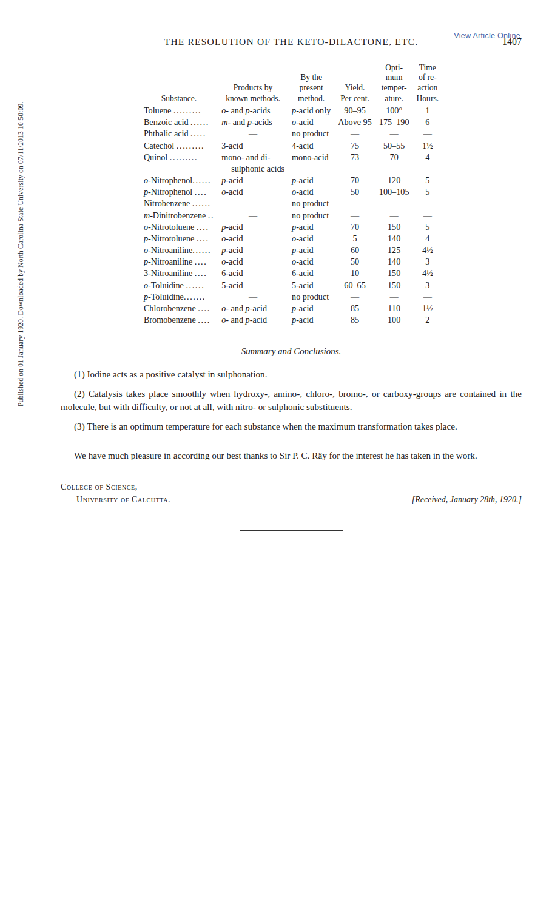Published on 01 January 1920. Downloaded by North Carolina State University on 07/11/2013 10:50:09.
View Article Online
THE RESOLUTION OF THE KETO-DILACTONE, ETC.1407
| | | By the | | Opti- mum | Time of re- |
| --- | --- | --- | --- | --- | --- |
| | Products by | present | Yield. | temper- | action |
| Substance. | known methods. | method. | Per cent. | ature. | Hours. |
| Toluene ......... | o- and p -acids | p -acid only | 90–95 | 100° | 1 |
| Benzoic acid ...... | m- and p -acids | o -acid | Above 95 | 175–190 | 6 |
| Phthalic acid ..... | — | no product | — | — | — |
| Catechol ......... | 3-acid | 4-acid | 75 | 50–55 | 1½ |
| Quinol ......... | mono- and di- | mono-acid | 73 | 70 | 4 |
| | sulphonic acids | | | | |
| o -Nitrophenol ...... | p -acid | p -acid | 70 | 120 | 5 |
| p -Nitrophenol .... | o -acid | o -acid | 50 | 100–105 | 5 |
| Nitrobenzene ...... | — | no product | — | — | — |
| m -Dinitrobenzene .. | — | no product | — | — | — |
| o -Nitrotoluene .... | p -acid | p -acid | 70 | 150 | 5 |
| p -Nitrotoluene .... | o -acid | o -acid | 5 | 140 | 4 |
| o -Nitroaniline ...... | p -acid | p -acid | 60 | 125 | 4½ |
| p -Nitroaniline .... | o -acid | o -acid | 50 | 140 | 3 |
| 3-Nitroaniline .... | 6-acid | 6-acid | 10 | 150 | 4½ |
| o -Toluidine ...... | 5-acid | 5-acid | 60–65 | 150 | 3 |
| p -Toluidine ....... | — | no product | — | — | — |
| Chlorobenzene .... | o- and p -acid | p -acid | 85 | 110 | 1½ |
| Bromobenzene .... | o- and p -acid | p -acid | 85 | 100 | 2 |
Summary and Conclusions.
(1) Iodine acts as a positive catalyst in sulphonation.
(2) Catalysis takes place smoothly when hydroxy-, amino-, chloro-, bromo-, or carboxy-groups are contained in the molecule, but with difficulty, or not at all, with nitro- or sulphonic substituents.
(3) There is an optimum temperature for each substance when the maximum transformation takes place.
We have much pleasure in according our best thanks to Sir P. C. Rây for the interest he has taken in the work.
College of Science,
University of Calcutta. [Received, January 28th, 1920.]